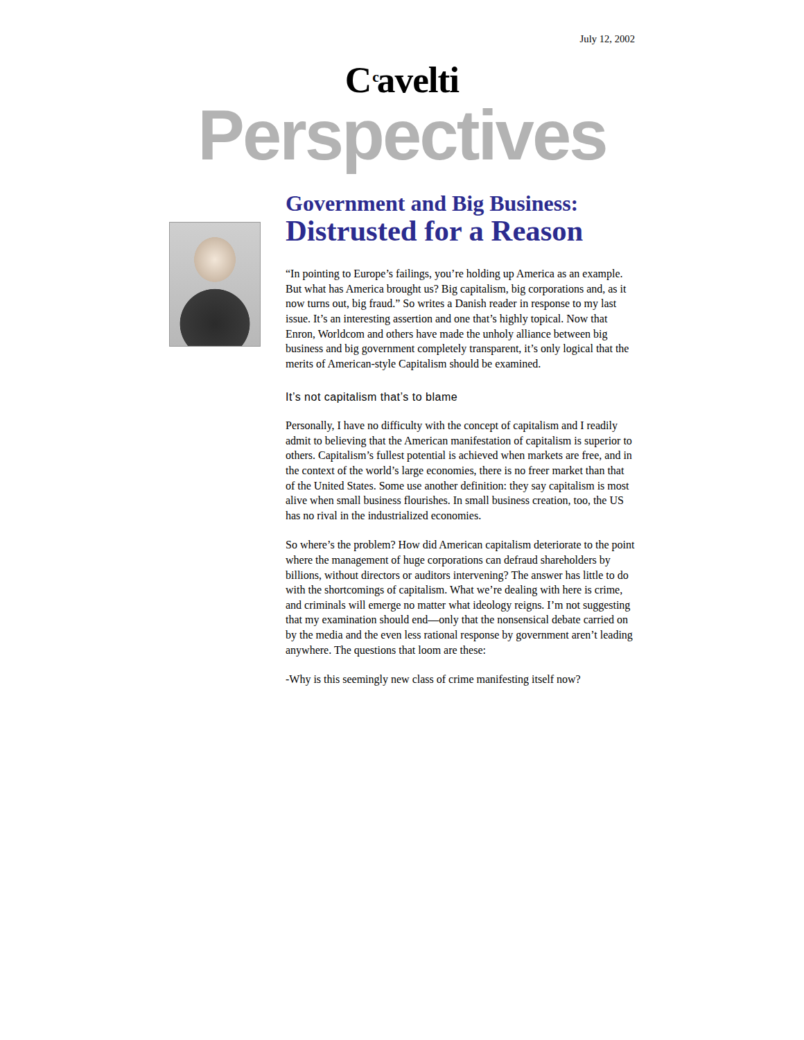July 12, 2002
Ccavelti
Perspectives
Government and Big Business: Distrusted for a Reason
“In pointing to Europe’s failings, you’re holding up America as an example. But what has America brought us? Big capitalism, big corporations and, as it now turns out, big fraud.” So writes a Danish reader in response to my last issue. It’s an interesting assertion and one that’s highly topical. Now that Enron, Worldcom and others have made the unholy alliance between big business and big government completely transparent, it’s only logical that the merits of American-style Capitalism should be examined.
It’s not capitalism that’s to blame
Personally, I have no difficulty with the concept of capitalism and I readily admit to believing that the American manifestation of capitalism is superior to others. Capitalism’s fullest potential is achieved when markets are free, and in the context of the world’s large economies, there is no freer market than that of the United States. Some use another definition: they say capitalism is most alive when small business flourishes. In small business creation, too, the US has no rival in the industrialized economies.
So where’s the problem? How did American capitalism deteriorate to the point where the management of huge corporations can defraud shareholders by billions, without directors or auditors intervening? The answer has little to do with the shortcomings of capitalism. What we’re dealing with here is crime, and criminals will emerge no matter what ideology reigns. I’m not suggesting that my examination should end—only that the nonsensical debate carried on by the media and the even less rational response by government aren’t leading anywhere. The questions that loom are these:
-Why is this seemingly new class of crime manifesting itself now?